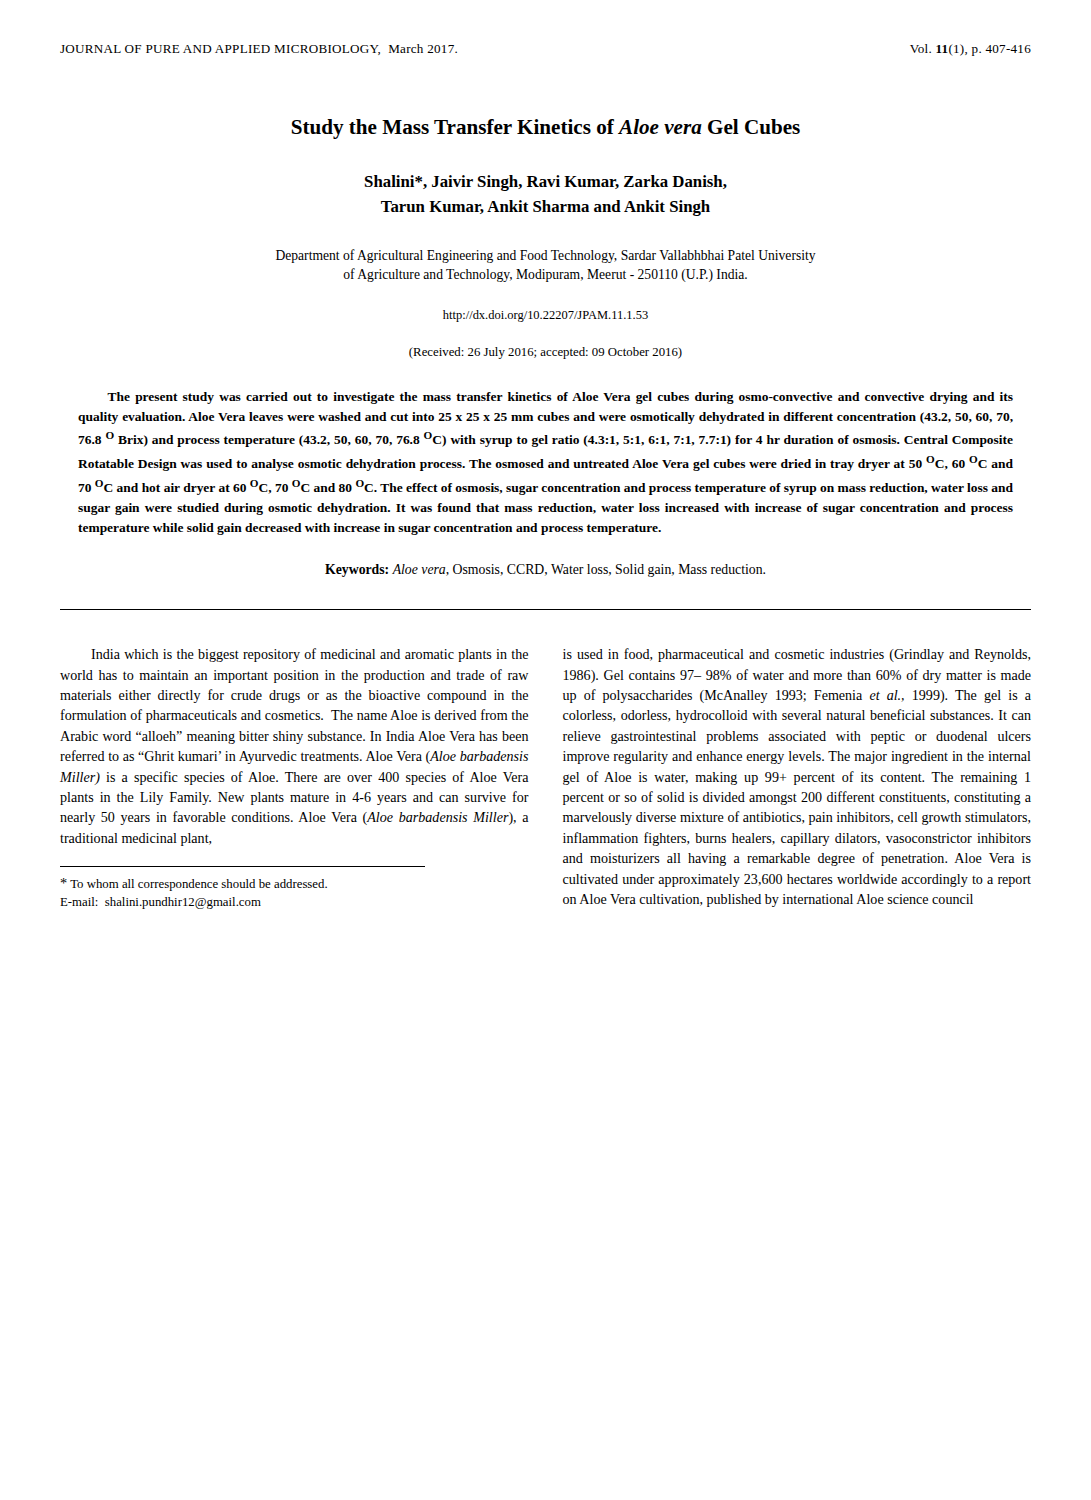JOURNAL OF PURE AND APPLIED MICROBIOLOGY, March 2017. Vol. 11(1), p. 407-416
Study the Mass Transfer Kinetics of Aloe vera Gel Cubes
Shalini*, Jaivir Singh, Ravi Kumar, Zarka Danish,
Tarun Kumar, Ankit Sharma and Ankit Singh
Department of Agricultural Engineering and Food Technology, Sardar Vallabhbhai Patel University
of Agriculture and Technology, Modipuram, Meerut - 250110 (U.P.) India.
http://dx.doi.org/10.22207/JPAM.11.1.53
(Received: 26 July 2016; accepted: 09 October 2016)
The present study was carried out to investigate the mass transfer kinetics of Aloe Vera gel cubes during osmo-convective and convective drying and its quality evaluation. Aloe Vera leaves were washed and cut into 25 x 25 x 25 mm cubes and were osmotically dehydrated in different concentration (43.2, 50, 60, 70, 76.8 O Brix) and process temperature (43.2, 50, 60, 70, 76.8 OC) with syrup to gel ratio (4.3:1, 5:1, 6:1, 7:1, 7.7:1) for 4 hr duration of osmosis. Central Composite Rotatable Design was used to analyse osmotic dehydration process. The osmosed and untreated Aloe Vera gel cubes were dried in tray dryer at 50 OC, 60 OC and 70 OC and hot air dryer at 60 OC, 70 OC and 80 OC. The effect of osmosis, sugar concentration and process temperature of syrup on mass reduction, water loss and sugar gain were studied during osmotic dehydration. It was found that mass reduction, water loss increased with increase of sugar concentration and process temperature while solid gain decreased with increase in sugar concentration and process temperature.
Keywords: Aloe vera, Osmosis, CCRD, Water loss, Solid gain, Mass reduction.
India which is the biggest repository of medicinal and aromatic plants in the world has to maintain an important position in the production and trade of raw materials either directly for crude drugs or as the bioactive compound in the formulation of pharmaceuticals and cosmetics. The name Aloe is derived from the Arabic word “alloeh” meaning bitter shiny substance. In India Aloe Vera has been referred to as “Ghrit kumari’ in Ayurvedic treatments. Aloe Vera (Aloe barbadensis Miller) is a specific species of Aloe. There are over 400 species of Aloe Vera plants in the Lily Family. New plants mature in 4-6 years and can survive for nearly 50 years in favorable conditions. Aloe Vera (Aloe barbadensis Miller), a traditional medicinal plant,
* To whom all correspondence should be addressed.
E-mail: shalini.pundhir12@gmail.com
is used in food, pharmaceutical and cosmetic industries (Grindlay and Reynolds, 1986). Gel contains 97– 98% of water and more than 60% of dry matter is made up of polysaccharides (McAnalley 1993; Femenia et al., 1999). The gel is a colorless, odorless, hydrocolloid with several natural beneficial substances. It can relieve gastrointestinal problems associated with peptic or duodenal ulcers improve regularity and enhance energy levels. The major ingredient in the internal gel of Aloe is water, making up 99+ percent of its content. The remaining 1 percent or so of solid is divided amongst 200 different constituents, constituting a marvelously diverse mixture of antibiotics, pain inhibitors, cell growth stimulators, inflammation fighters, burns healers, capillary dilators, vasoconstrictor inhibitors and moisturizers all having a remarkable degree of penetration. Aloe Vera is cultivated under approximately 23,600 hectares worldwide accordingly to a report on Aloe Vera cultivation, published by international Aloe science council